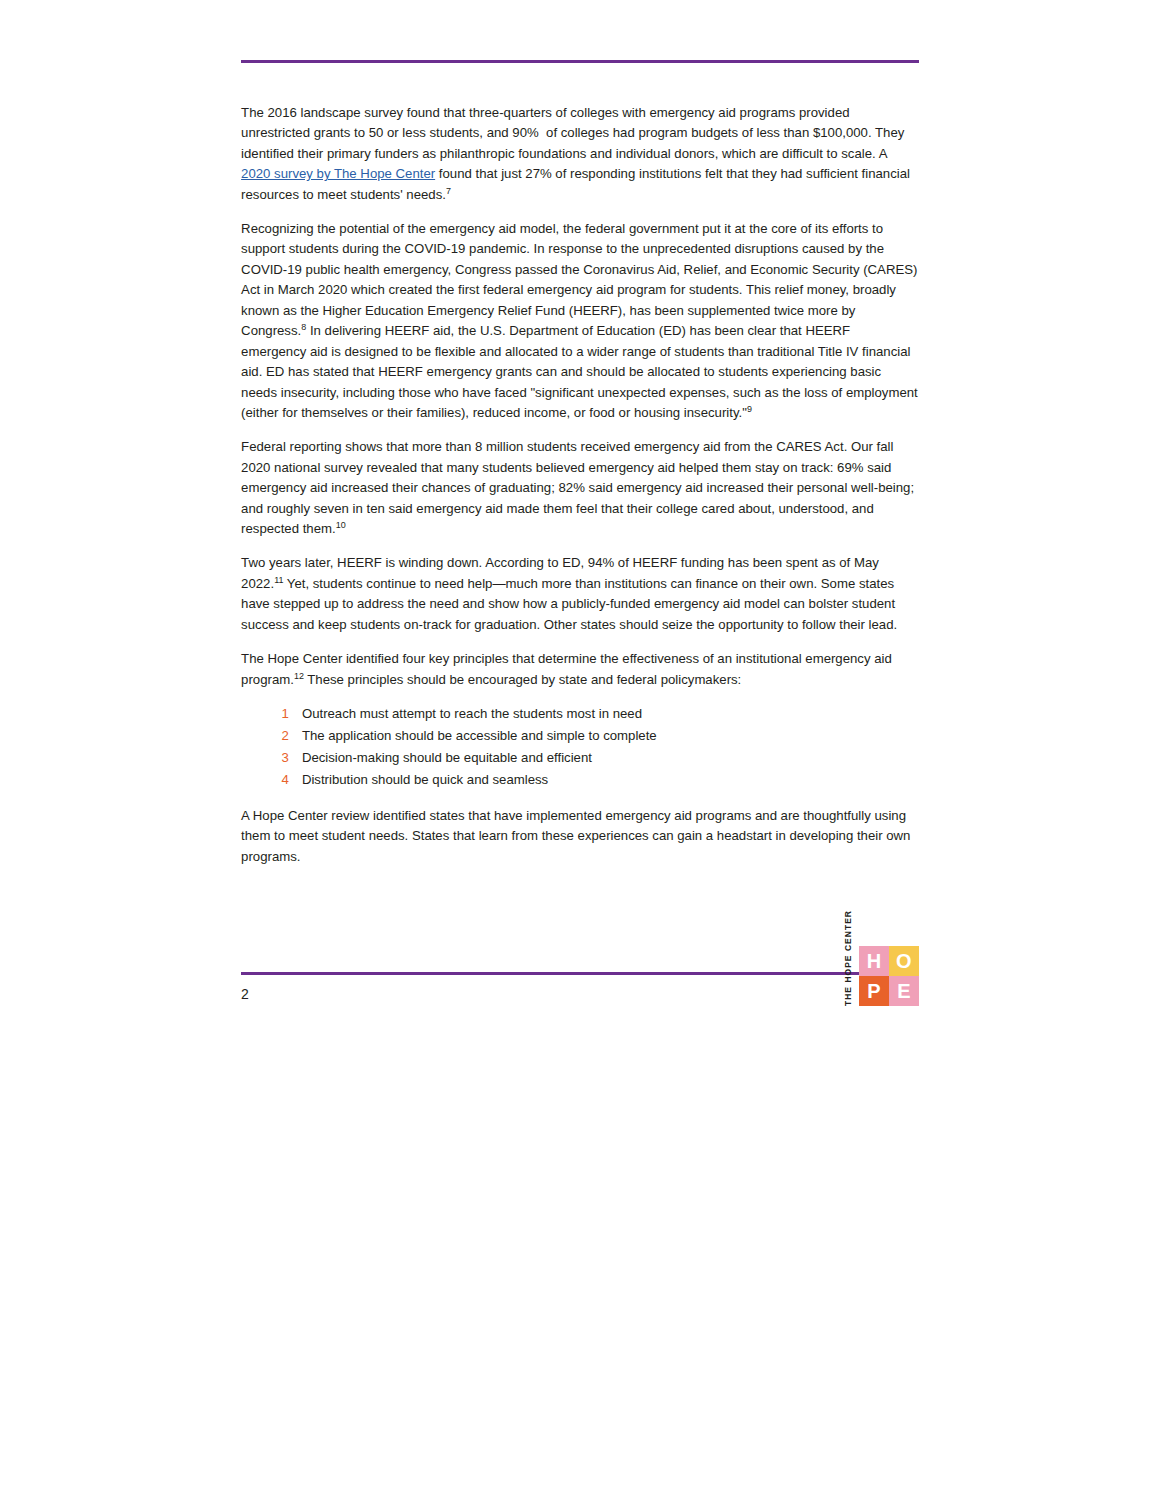The 2016 landscape survey found that three-quarters of colleges with emergency aid programs provided unrestricted grants to 50 or less students, and 90% of colleges had program budgets of less than $100,000. They identified their primary funders as philanthropic foundations and individual donors, which are difficult to scale. A 2020 survey by The Hope Center found that just 27% of responding institutions felt that they had sufficient financial resources to meet students' needs.7
Recognizing the potential of the emergency aid model, the federal government put it at the core of its efforts to support students during the COVID-19 pandemic. In response to the unprecedented disruptions caused by the COVID-19 public health emergency, Congress passed the Coronavirus Aid, Relief, and Economic Security (CARES) Act in March 2020 which created the first federal emergency aid program for students. This relief money, broadly known as the Higher Education Emergency Relief Fund (HEERF), has been supplemented twice more by Congress.8 In delivering HEERF aid, the U.S. Department of Education (ED) has been clear that HEERF emergency aid is designed to be flexible and allocated to a wider range of students than traditional Title IV financial aid. ED has stated that HEERF emergency grants can and should be allocated to students experiencing basic needs insecurity, including those who have faced "significant unexpected expenses, such as the loss of employment (either for themselves or their families), reduced income, or food or housing insecurity."9
Federal reporting shows that more than 8 million students received emergency aid from the CARES Act. Our fall 2020 national survey revealed that many students believed emergency aid helped them stay on track: 69% said emergency aid increased their chances of graduating; 82% said emergency aid increased their personal well-being; and roughly seven in ten said emergency aid made them feel that their college cared about, understood, and respected them.10
Two years later, HEERF is winding down. According to ED, 94% of HEERF funding has been spent as of May 2022.11 Yet, students continue to need help—much more than institutions can finance on their own. Some states have stepped up to address the need and show how a publicly-funded emergency aid model can bolster student success and keep students on-track for graduation. Other states should seize the opportunity to follow their lead.
The Hope Center identified four key principles that determine the effectiveness of an institutional emergency aid program.12 These principles should be encouraged by state and federal policymakers:
Outreach must attempt to reach the students most in need
The application should be accessible and simple to complete
Decision-making should be equitable and efficient
Distribution should be quick and seamless
A Hope Center review identified states that have implemented emergency aid programs and are thoughtfully using them to meet student needs. States that learn from these experiences can gain a headstart in developing their own programs.
2
THE HOPE CENTER
HO PE